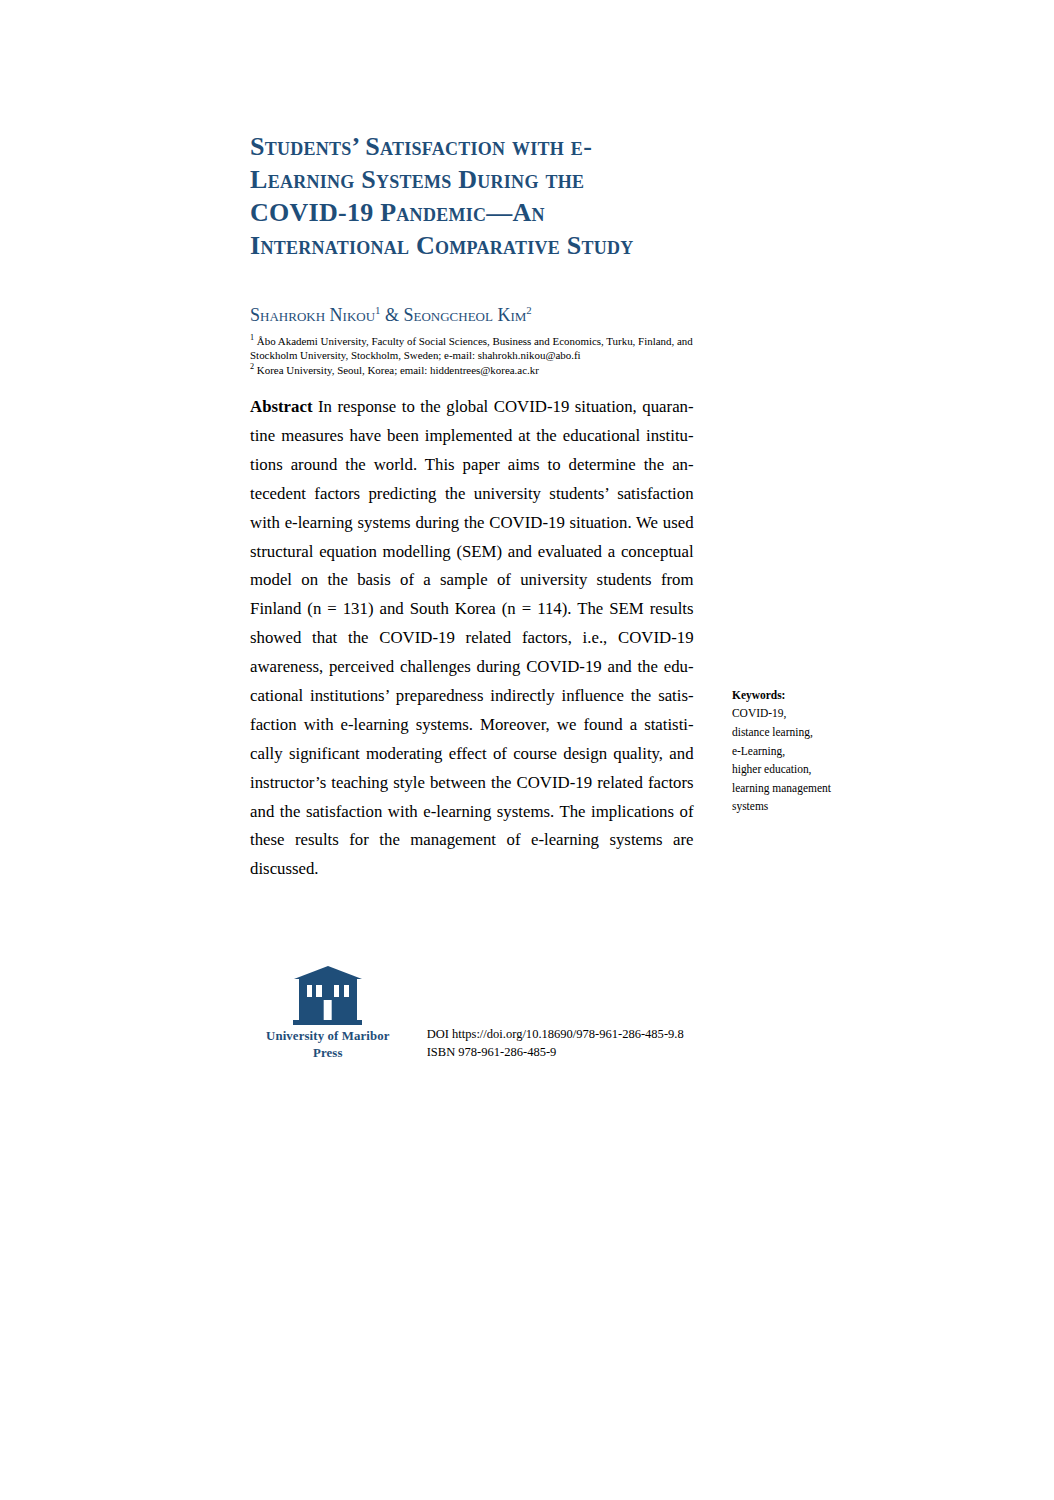Students’ Satisfaction with e-Learning Systems During the COVID-19 Pandemic—An International Comparative Study
Shahrokh Nikou1 & Seongcheol Kim2
1 Åbo Akademi University, Faculty of Social Sciences, Business and Economics, Turku, Finland, and Stockholm University, Stockholm, Sweden; e-mail: shahrokh.nikou@abo.fi
2 Korea University, Seoul, Korea; email: hiddentrees@korea.ac.kr
Abstract In response to the global COVID-19 situation, quarantine measures have been implemented at the educational institutions around the world. This paper aims to determine the antecedent factors predicting the university students’ satisfaction with e-learning systems during the COVID-19 situation. We used structural equation modelling (SEM) and evaluated a conceptual model on the basis of a sample of university students from Finland (n = 131) and South Korea (n = 114). The SEM results showed that the COVID-19 related factors, i.e., COVID-19 awareness, perceived challenges during COVID-19 and the educational institutions’ preparedness indirectly influence the satisfaction with e-learning systems. Moreover, we found a statistically significant moderating effect of course design quality, and instructor’s teaching style between the COVID-19 related factors and the satisfaction with e-learning systems. The implications of these results for the management of e-learning systems are discussed.
Keywords:
COVID-19,
distance learning,
e-Learning,
higher education,
learning management systems
University of Maribor Press
DOI https://doi.org/10.18690/978-961-286-485-9.8
ISBN 978-961-286-485-9